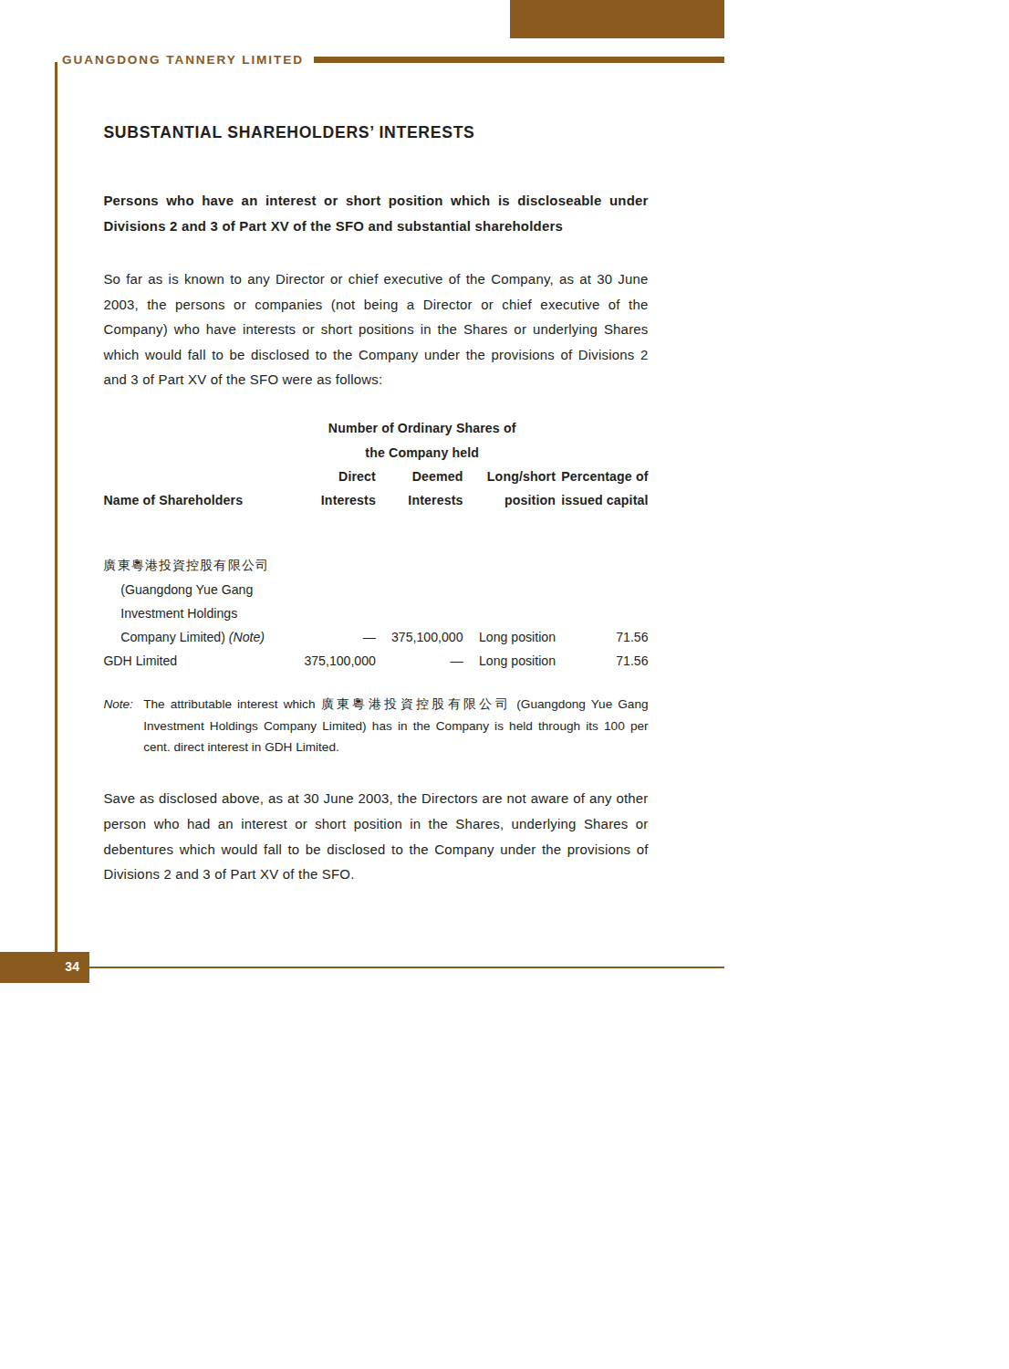Guangdong Tannery Limited
Substantial Shareholders’ Interests
Persons who have an interest or short position which is discloseable under Divisions 2 and 3 of Part XV of the SFO and substantial shareholders
So far as is known to any Director or chief executive of the Company, as at 30 June 2003, the persons or companies (not being a Director or chief executive of the Company) who have interests or short positions in the Shares or underlying Shares which would fall to be disclosed to the Company under the provisions of Divisions 2 and 3 of Part XV of the SFO were as follows:
| | Number of Ordinary Shares of | |
| --- | --- | --- |
| | the Company held | |
| | Direct | Deemed | Long/short | Percentage of |
| Name of Shareholders | Interests | Interests | position | issued capital |
| 廣東粵港投資控股有限公司 | | | | |
| (Guangdong Yue Gang | | | | |
| Investment Holdings | | | | |
| Company Limited) (Note) | — | 375,100,000 | Long position | 71.56 |
| GDH Limited | 375,100,000 | — | Long position | 71.56 |
Note: The attributable interest which 廣東粵港投資控股有限公司 (Guangdong Yue Gang Investment Holdings Company Limited) has in the Company is held through its 100 per cent. direct interest in GDH Limited.
Save as disclosed above, as at 30 June 2003, the Directors are not aware of any other person who had an interest or short position in the Shares, underlying Shares or debentures which would fall to be disclosed to the Company under the provisions of Divisions 2 and 3 of Part XV of the SFO.
34